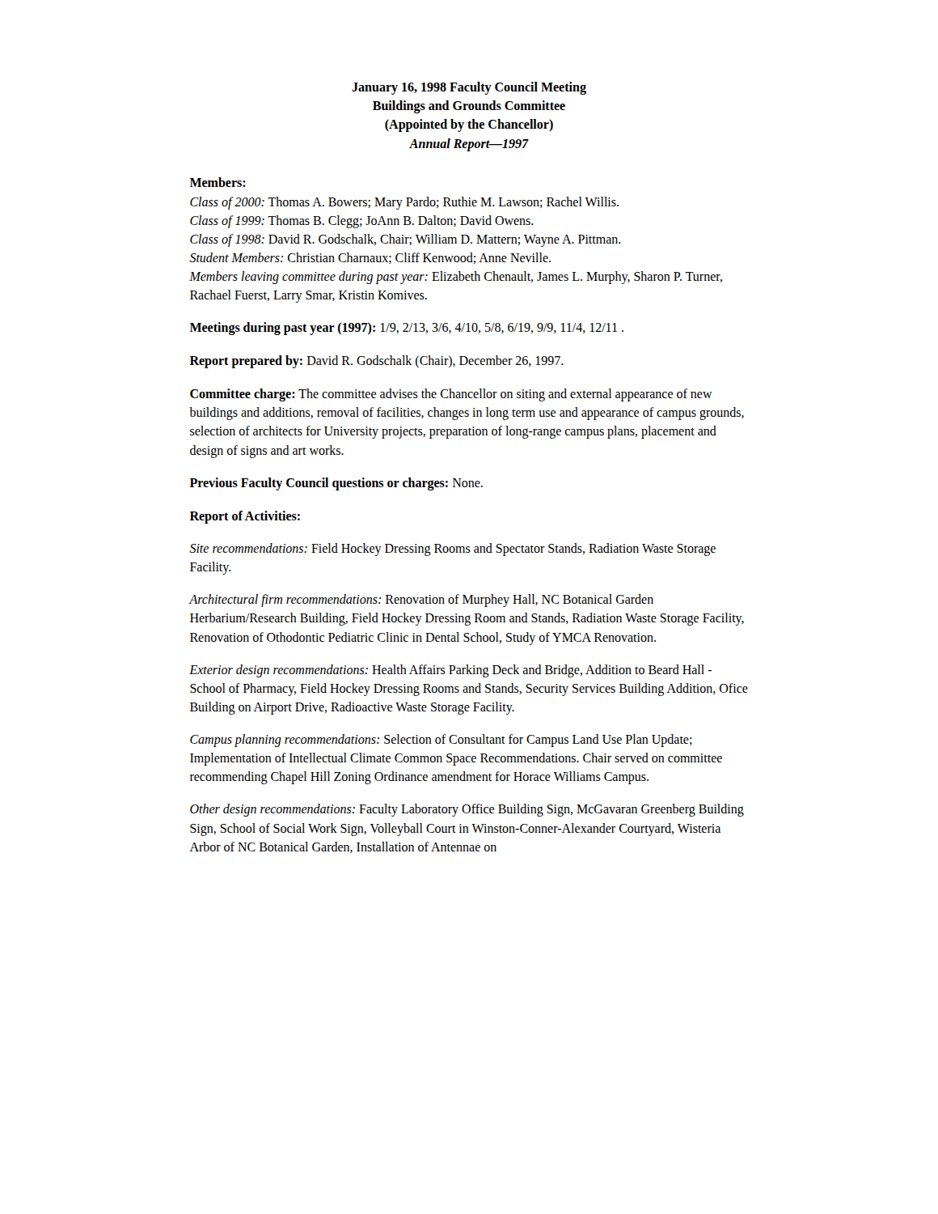January 16, 1998 Faculty Council Meeting Buildings and Grounds Committee (Appointed by the Chancellor) Annual Report—1997
Members:
Class of 2000: Thomas A. Bowers; Mary Pardo; Ruthie M. Lawson; Rachel Willis.
Class of 1999: Thomas B. Clegg; JoAnn B. Dalton; David Owens.
Class of 1998: David R. Godschalk, Chair; William D. Mattern; Wayne A. Pittman.
Student Members: Christian Charnaux; Cliff Kenwood; Anne Neville.
Members leaving committee during past year: Elizabeth Chenault, James L. Murphy, Sharon P. Turner, Rachael Fuerst, Larry Smar, Kristin Komives.
Meetings during past year (1997): 1/9, 2/13, 3/6, 4/10, 5/8, 6/19, 9/9, 11/4, 12/11 .
Report prepared by: David R. Godschalk (Chair), December 26, 1997.
Committee charge: The committee advises the Chancellor on siting and external appearance of new buildings and additions, removal of facilities, changes in long term use and appearance of campus grounds, selection of architects for University projects, preparation of long-range campus plans, placement and design of signs and art works.
Previous Faculty Council questions or charges: None.
Report of Activities:
Site recommendations: Field Hockey Dressing Rooms and Spectator Stands, Radiation Waste Storage Facility.
Architectural firm recommendations: Renovation of Murphey Hall, NC Botanical Garden Herbarium/Research Building, Field Hockey Dressing Room and Stands, Radiation Waste Storage Facility, Renovation of Othodontic Pediatric Clinic in Dental School, Study of YMCA Renovation.
Exterior design recommendations: Health Affairs Parking Deck and Bridge, Addition to Beard Hall - School of Pharmacy, Field Hockey Dressing Rooms and Stands, Security Services Building Addition, Ofice Building on Airport Drive, Radioactive Waste Storage Facility.
Campus planning recommendations: Selection of Consultant for Campus Land Use Plan Update; Implementation of Intellectual Climate Common Space Recommendations. Chair served on committee recommending Chapel Hill Zoning Ordinance amendment for Horace Williams Campus.
Other design recommendations: Faculty Laboratory Office Building Sign, McGavaran Greenberg Building Sign, School of Social Work Sign, Volleyball Court in Winston-Conner-Alexander Courtyard, Wisteria Arbor of NC Botanical Garden, Installation of Antennae on